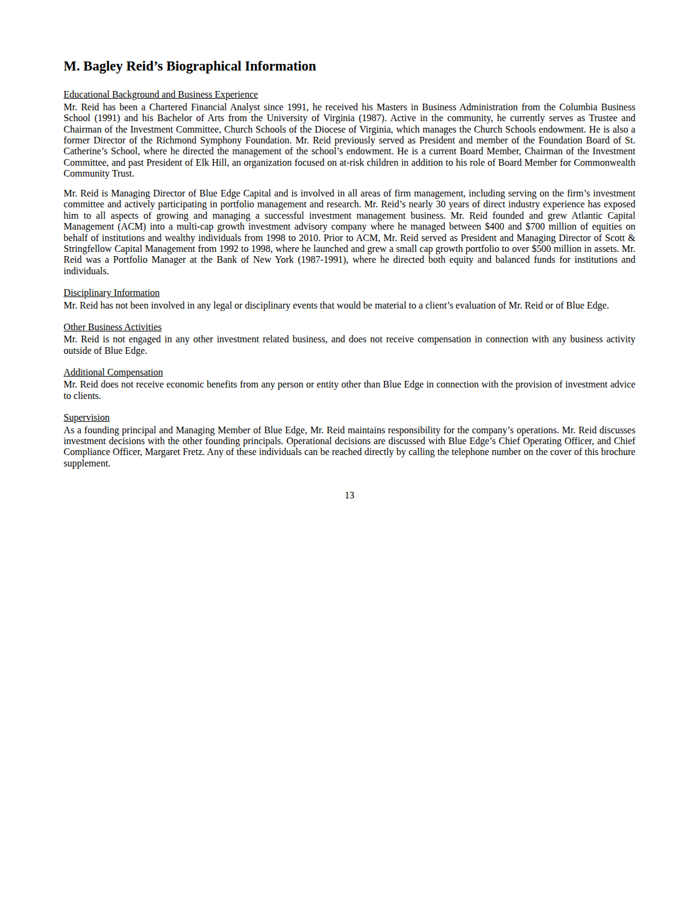M. Bagley Reid’s Biographical Information
Educational Background and Business Experience
Mr. Reid has been a Chartered Financial Analyst since 1991, he received his Masters in Business Administration from the Columbia Business School (1991) and his Bachelor of Arts from the University of Virginia (1987). Active in the community, he currently serves as Trustee and Chairman of the Investment Committee, Church Schools of the Diocese of Virginia, which manages the Church Schools endowment. He is also a former Director of the Richmond Symphony Foundation. Mr. Reid previously served as President and member of the Foundation Board of St. Catherine’s School, where he directed the management of the school’s endowment. He is a current Board Member, Chairman of the Investment Committee, and past President of Elk Hill, an organization focused on at-risk children in addition to his role of Board Member for Commonwealth Community Trust.
Mr. Reid is Managing Director of Blue Edge Capital and is involved in all areas of firm management, including serving on the firm’s investment committee and actively participating in portfolio management and research. Mr. Reid’s nearly 30 years of direct industry experience has exposed him to all aspects of growing and managing a successful investment management business. Mr. Reid founded and grew Atlantic Capital Management (ACM) into a multi-cap growth investment advisory company where he managed between $400 and $700 million of equities on behalf of institutions and wealthy individuals from 1998 to 2010. Prior to ACM, Mr. Reid served as President and Managing Director of Scott & Stringfellow Capital Management from 1992 to 1998, where he launched and grew a small cap growth portfolio to over $500 million in assets. Mr. Reid was a Portfolio Manager at the Bank of New York (1987-1991), where he directed both equity and balanced funds for institutions and individuals.
Disciplinary Information
Mr. Reid has not been involved in any legal or disciplinary events that would be material to a client’s evaluation of Mr. Reid or of Blue Edge.
Other Business Activities
Mr. Reid is not engaged in any other investment related business, and does not receive compensation in connection with any business activity outside of Blue Edge.
Additional Compensation
Mr. Reid does not receive economic benefits from any person or entity other than Blue Edge in connection with the provision of investment advice to clients.
Supervision
As a founding principal and Managing Member of Blue Edge, Mr. Reid maintains responsibility for the company’s operations. Mr. Reid discusses investment decisions with the other founding principals. Operational decisions are discussed with Blue Edge’s Chief Operating Officer, and Chief Compliance Officer, Margaret Fretz. Any of these individuals can be reached directly by calling the telephone number on the cover of this brochure supplement.
13